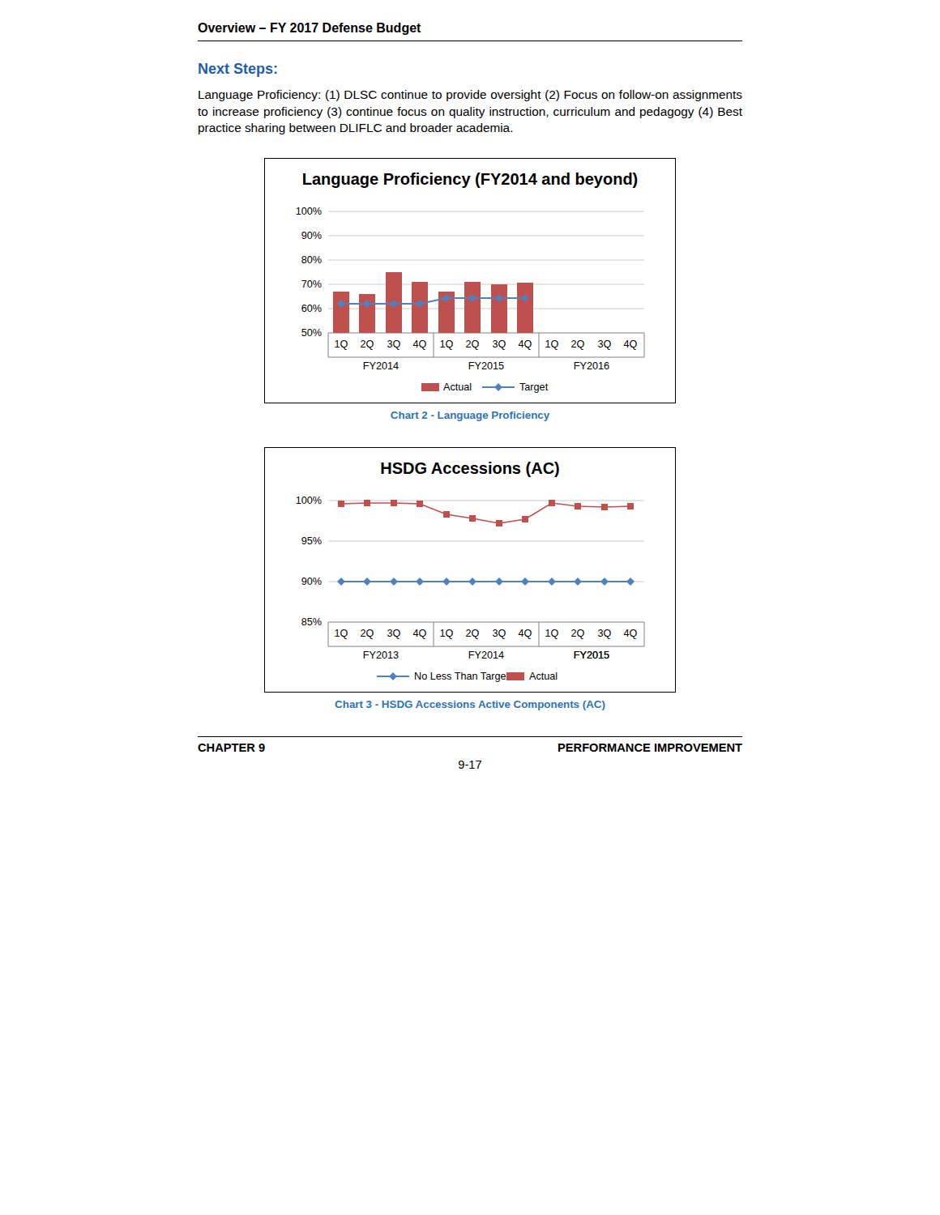Overview – FY 2017 Defense Budget
Next Steps:
Language Proficiency: (1) DLSC continue to provide oversight (2) Focus on follow-on assignments to increase proficiency (3) continue focus on quality instruction, curriculum and pedagogy (4) Best practice sharing between DLIFLC and broader academia.
Language Proficiency (FY2014 and beyond)
100% 90% 80% 70% 60% 50% 1Q 2Q 3Q 4Q 1Q 2Q 3Q 4Q 1Q 2Q 3Q 4Q FY2014 FY2015 FY2016 Actual Target
Chart 2 - Language Proficiency
HSDG Accessions (AC)
100% 95% 90% 85% 1Q 2Q 3Q 4Q 1Q 2Q 3Q 4Q 1Q 2Q 3Q 4Q FY2013 FY2014 FY2015 FY2015 No Less Than Target Actual
Chart 3 - HSDG Accessions Active Components (AC)
CHAPTER 9 PERFORMANCE IMPROVEMENT
9-17